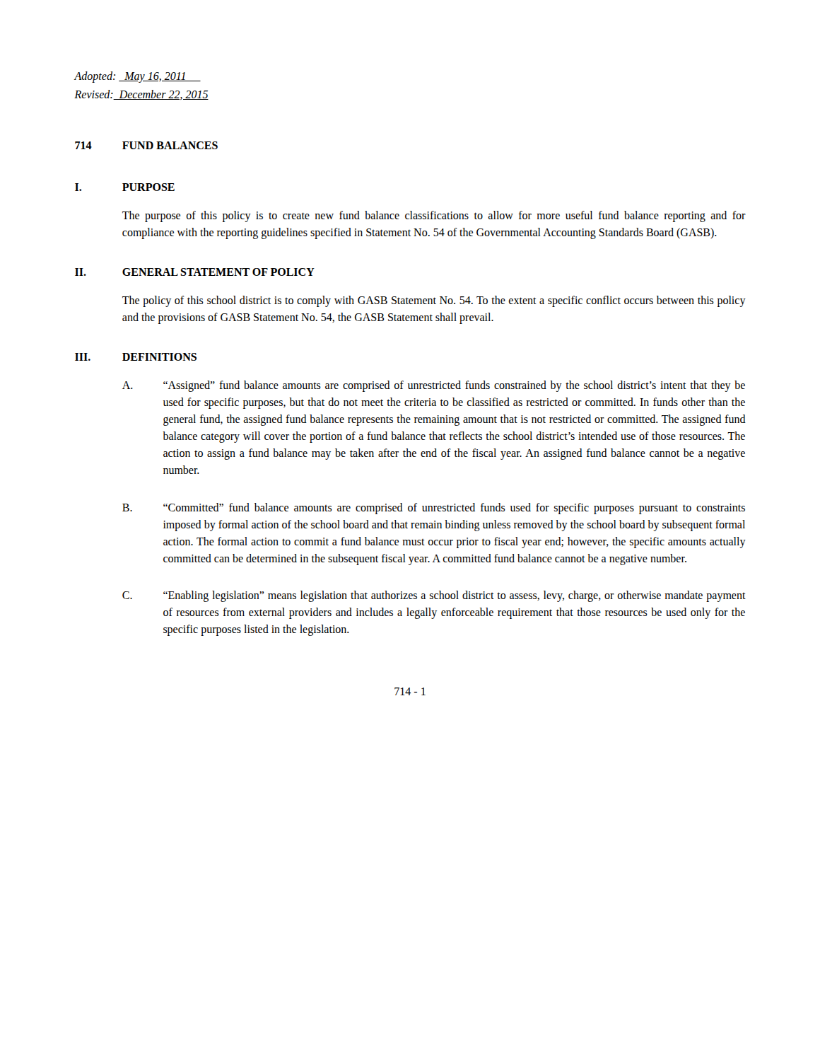Adopted: May 16, 2011
Revised: December 22, 2015
714 FUND BALANCES
I. PURPOSE
The purpose of this policy is to create new fund balance classifications to allow for more useful fund balance reporting and for compliance with the reporting guidelines specified in Statement No. 54 of the Governmental Accounting Standards Board (GASB).
II. GENERAL STATEMENT OF POLICY
The policy of this school district is to comply with GASB Statement No. 54. To the extent a specific conflict occurs between this policy and the provisions of GASB Statement No. 54, the GASB Statement shall prevail.
III. DEFINITIONS
A.
“Assigned” fund balance amounts are comprised of unrestricted funds constrained by the school district’s intent that they be used for specific purposes, but that do not meet the criteria to be classified as restricted or committed. In funds other than the general fund, the assigned fund balance represents the remaining amount that is not restricted or committed. The assigned fund balance category will cover the portion of a fund balance that reflects the school district’s intended use of those resources. The action to assign a fund balance may be taken after the end of the fiscal year. An assigned fund balance cannot be a negative number.
B.
“Committed” fund balance amounts are comprised of unrestricted funds used for specific purposes pursuant to constraints imposed by formal action of the school board and that remain binding unless removed by the school board by subsequent formal action. The formal action to commit a fund balance must occur prior to fiscal year end; however, the specific amounts actually committed can be determined in the subsequent fiscal year. A committed fund balance cannot be a negative number.
C.
“Enabling legislation” means legislation that authorizes a school district to assess, levy, charge, or otherwise mandate payment of resources from external providers and includes a legally enforceable requirement that those resources be used only for the specific purposes listed in the legislation.
714 - 1